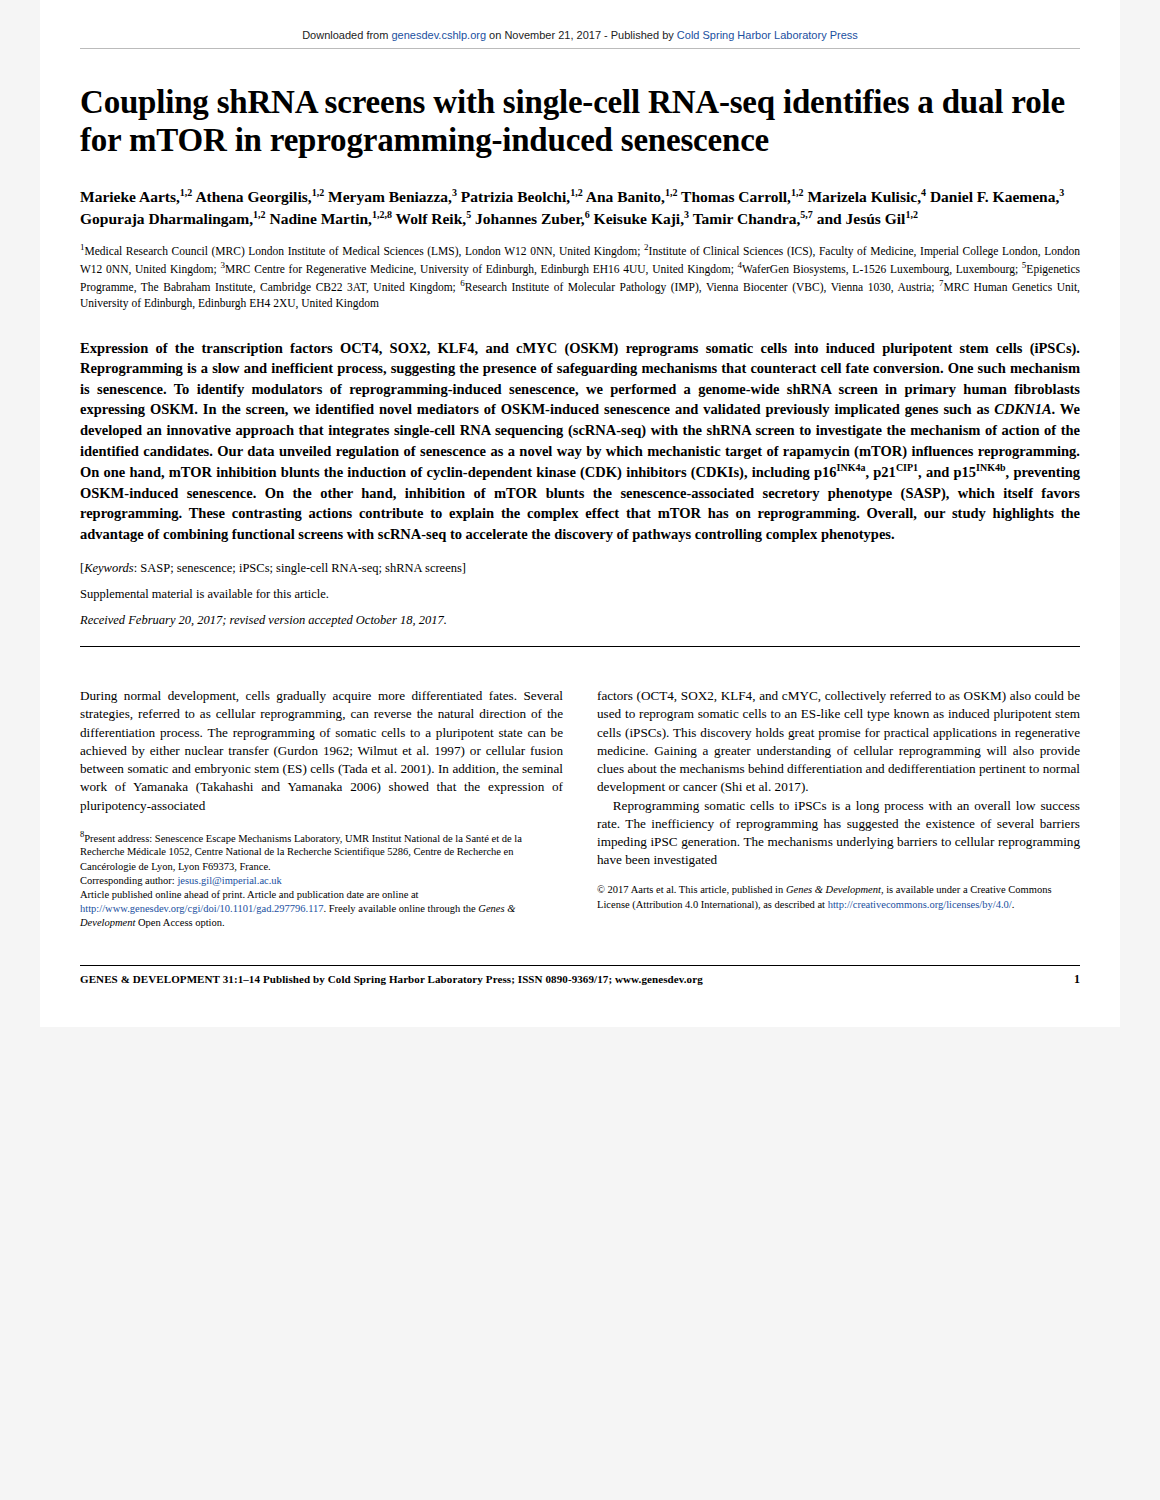Downloaded from genesdev.cshlp.org on November 21, 2017 - Published by Cold Spring Harbor Laboratory Press
Coupling shRNA screens with single-cell RNA-seq identifies a dual role for mTOR in reprogramming-induced senescence
Marieke Aarts,1,2 Athena Georgilis,1,2 Meryam Beniazza,3 Patrizia Beolchi,1,2 Ana Banito,1,2 Thomas Carroll,1,2 Marizela Kulisic,4 Daniel F. Kaemena,3 Gopuraja Dharmalingam,1,2 Nadine Martin,1,2,8 Wolf Reik,5 Johannes Zuber,6 Keisuke Kaji,3 Tamir Chandra,5,7 and Jesús Gil1,2
1Medical Research Council (MRC) London Institute of Medical Sciences (LMS), London W12 0NN, United Kingdom; 2Institute of Clinical Sciences (ICS), Faculty of Medicine, Imperial College London, London W12 0NN, United Kingdom; 3MRC Centre for Regenerative Medicine, University of Edinburgh, Edinburgh EH16 4UU, United Kingdom; 4WaferGen Biosystems, L-1526 Luxembourg, Luxembourg; 5Epigenetics Programme, The Babraham Institute, Cambridge CB22 3AT, United Kingdom; 6Research Institute of Molecular Pathology (IMP), Vienna Biocenter (VBC), Vienna 1030, Austria; 7MRC Human Genetics Unit, University of Edinburgh, Edinburgh EH4 2XU, United Kingdom
Expression of the transcription factors OCT4, SOX2, KLF4, and cMYC (OSKM) reprograms somatic cells into induced pluripotent stem cells (iPSCs). Reprogramming is a slow and inefficient process, suggesting the presence of safeguarding mechanisms that counteract cell fate conversion. One such mechanism is senescence. To identify modulators of reprogramming-induced senescence, we performed a genome-wide shRNA screen in primary human fibroblasts expressing OSKM. In the screen, we identified novel mediators of OSKM-induced senescence and validated previously implicated genes such as CDKN1A. We developed an innovative approach that integrates single-cell RNA sequencing (scRNA-seq) with the shRNA screen to investigate the mechanism of action of the identified candidates. Our data unveiled regulation of senescence as a novel way by which mechanistic target of rapamycin (mTOR) influences reprogramming. On one hand, mTOR inhibition blunts the induction of cyclin-dependent kinase (CDK) inhibitors (CDKIs), including p16INK4a, p21CIP1, and p15INK4b, preventing OSKM-induced senescence. On the other hand, inhibition of mTOR blunts the senescence-associated secretory phenotype (SASP), which itself favors reprogramming. These contrasting actions contribute to explain the complex effect that mTOR has on reprogramming. Overall, our study highlights the advantage of combining functional screens with scRNA-seq to accelerate the discovery of pathways controlling complex phenotypes.
[Keywords: SASP; senescence; iPSCs; single-cell RNA-seq; shRNA screens]
Supplemental material is available for this article.
Received February 20, 2017; revised version accepted October 18, 2017.
During normal development, cells gradually acquire more differentiated fates. Several strategies, referred to as cellular reprogramming, can reverse the natural direction of the differentiation process. The reprogramming of somatic cells to a pluripotent state can be achieved by either nuclear transfer (Gurdon 1962; Wilmut et al. 1997) or cellular fusion between somatic and embryonic stem (ES) cells (Tada et al. 2001). In addition, the seminal work of Yamanaka (Takahashi and Yamanaka 2006) showed that the expression of pluripotency-associated
8Present address: Senescence Escape Mechanisms Laboratory, UMR Institut National de la Santé et de la Recherche Médicale 1052, Centre National de la Recherche Scientifique 5286, Centre de Recherche en Cancérologie de Lyon, Lyon F69373, France.
Corresponding author: jesus.gil@imperial.ac.uk
Article published online ahead of print. Article and publication date are online at http://www.genesdev.org/cgi/doi/10.1101/gad.297796.117. Freely available online through the Genes & Development Open Access option.
factors (OCT4, SOX2, KLF4, and cMYC, collectively referred to as OSKM) also could be used to reprogram somatic cells to an ES-like cell type known as induced pluripotent stem cells (iPSCs). This discovery holds great promise for practical applications in regenerative medicine. Gaining a greater understanding of cellular reprogramming will also provide clues about the mechanisms behind differentiation and dedifferentiation pertinent to normal development or cancer (Shi et al. 2017).
Reprogramming somatic cells to iPSCs is a long process with an overall low success rate. The inefficiency of reprogramming has suggested the existence of several barriers impeding iPSC generation. The mechanisms underlying barriers to cellular reprogramming have been investigated
© 2017 Aarts et al. This article, published in Genes & Development, is available under a Creative Commons License (Attribution 4.0 International), as described at http://creativecommons.org/licenses/by/4.0/.
GENES & DEVELOPMENT 31:1–14 Published by Cold Spring Harbor Laboratory Press; ISSN 0890-9369/17; www.genesdev.org
1